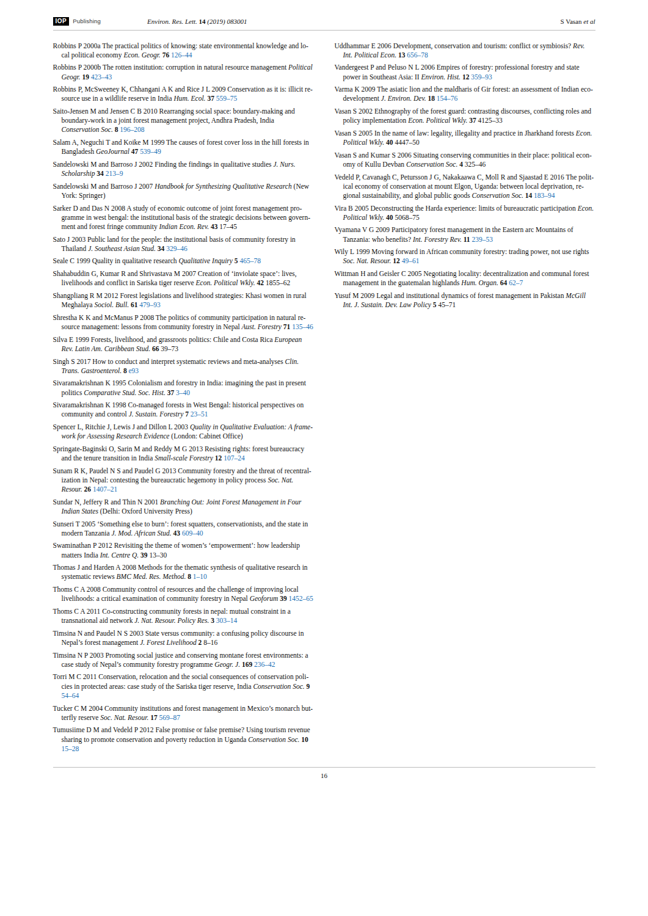IOP Publishing Environ. Res. Lett. 14 (2019) 083001 S Vasan et al
Robbins P 2000a The practical politics of knowing: state environmental knowledge and local political economy Econ. Geogr. 76 126–44
Robbins P 2000b The rotten institution: corruption in natural resource management Political Geogr. 19 423–43
Robbins P, McSweeney K, Chhangani A K and Rice J L 2009 Conservation as it is: illicit resource use in a wildlife reserve in India Hum. Ecol. 37 559–75
Saito-Jensen M and Jensen C B 2010 Rearranging social space: boundary-making and boundary-work in a joint forest management project, Andhra Pradesh, India Conservation Soc. 8 196–208
Salam A, Neguchi T and Koike M 1999 The causes of forest cover loss in the hill forests in Bangladesh GeoJournal 47 539–49
Sandelowski M and Barroso J 2002 Finding the findings in qualitative studies J. Nurs. Scholarship 34 213–9
Sandelowski M and Barroso J 2007 Handbook for Synthesizing Qualitative Research (New York: Springer)
Sarker D and Das N 2008 A study of economic outcome of joint forest management programme in west bengal: the institutional basis of the strategic decisions between government and forest fringe community Indian Econ. Rev. 43 17–45
Sato J 2003 Public land for the people: the institutional basis of community forestry in Thailand J. Southeast Asian Stud. 34 329–46
Seale C 1999 Quality in qualitative research Qualitative Inquiry 5 465–78
Shahabuddin G, Kumar R and Shrivastava M 2007 Creation of ‘inviolate space’: lives, livelihoods and conflict in Sariska tiger reserve Econ. Political Wkly. 42 1855–62
Shangpliang R M 2012 Forest legislations and livelihood strategies: Khasi women in rural Meghalaya Sociol. Bull. 61 479–93
Shrestha K K and McManus P 2008 The politics of community participation in natural resource management: lessons from community forestry in Nepal Aust. Forestry 71 135–46
Silva E 1999 Forests, livelihood, and grassroots politics: Chile and Costa Rica European Rev. Latin Am. Caribbean Stud. 66 39–73
Singh S 2017 How to conduct and interpret systematic reviews and meta-analyses Clin. Trans. Gastroenterol. 8 e93
Sivaramakrishnan K 1995 Colonialism and forestry in India: imagining the past in present politics Comparative Stud. Soc. Hist. 37 3–40
Sivaramakrishnan K 1998 Co-managed forests in West Bengal: historical perspectives on community and control J. Sustain. Forestry 7 23–51
Spencer L, Ritchie J, Lewis J and Dillon L 2003 Quality in Qualitative Evaluation: A framework for Assessing Research Evidence (London: Cabinet Office)
Springate-Baginski O, Sarin M and Reddy M G 2013 Resisting rights: forest bureaucracy and the tenure transition in India Small-scale Forestry 12 107–24
Sunam R K, Paudel N S and Paudel G 2013 Community forestry and the threat of recentralization in Nepal: contesting the bureaucratic hegemony in policy process Soc. Nat. Resour. 26 1407–21
Sundar N, Jeffery R and Thin N 2001 Branching Out: Joint Forest Management in Four Indian States (Delhi: Oxford University Press)
Sunseri T 2005 ‘Something else to burn’: forest squatters, conservationists, and the state in modern Tanzania J. Mod. African Stud. 43 609–40
Swaminathan P 2012 Revisiting the theme of women’s ‘empowerment’: how leadership matters India Int. Centre Q. 39 13–30
Thomas J and Harden A 2008 Methods for the thematic synthesis of qualitative research in systematic reviews BMC Med. Res. Method. 8 1–10
Thoms C A 2008 Community control of resources and the challenge of improving local livelihoods: a critical examination of community forestry in Nepal Geoforum 39 1452–65
Thoms C A 2011 Co-constructing community forests in nepal: mutual constraint in a transnational aid network J. Nat. Resour. Policy Res. 3 303–14
Timsina N and Paudel N S 2003 State versus community: a confusing policy discourse in Nepal’s forest management J. Forest Livelihood 2 8–16
Timsina N P 2003 Promoting social justice and conserving montane forest environments: a case study of Nepal’s community forestry programme Geogr. J. 169 236–42
Torri M C 2011 Conservation, relocation and the social consequences of conservation policies in protected areas: case study of the Sariska tiger reserve, India Conservation Soc. 9 54–64
Tucker C M 2004 Community institutions and forest management in Mexico’s monarch butterfly reserve Soc. Nat. Resour. 17 569–87
Tumusiime D M and Vedeld P 2012 False promise or false premise? Using tourism revenue sharing to promote conservation and poverty reduction in Uganda Conservation Soc. 10 15–28
Uddhammar E 2006 Development, conservation and tourism: conflict or symbiosis? Rev. Int. Political Econ. 13 656–78
Vandergeest P and Peluso N L 2006 Empires of forestry: professional forestry and state power in Southeast Asia: II Environ. Hist. 12 359–93
Varma K 2009 The asiatic lion and the maldharis of Gir forest: an assessment of Indian eco-development J. Environ. Dev. 18 154–76
Vasan S 2002 Ethnography of the forest guard: contrasting discourses, conflicting roles and policy implementation Econ. Political Wkly. 37 4125–33
Vasan S 2005 In the name of law: legality, illegality and practice in Jharkhand forests Econ. Political Wkly. 40 4447–50
Vasan S and Kumar S 2006 Situating conserving communities in their place: political economy of Kullu Devban Conservation Soc. 4 325–46
Vedeld P, Cavanagh C, Petursson J G, Nakakaawa C, Moll R and Sjaastad E 2016 The political economy of conservation at mount Elgon, Uganda: between local deprivation, regional sustainability, and global public goods Conservation Soc. 14 183–94
Vira B 2005 Deconstructing the Harda experience: limits of bureaucratic participation Econ. Political Wkly. 40 5068–75
Vyamana V G 2009 Participatory forest management in the Eastern arc Mountains of Tanzania: who benefits? Int. Forestry Rev. 11 239–53
Wily L 1999 Moving forward in African community forestry: trading power, not use rights Soc. Nat. Resour. 12 49–61
Wittman H and Geisler C 2005 Negotiating locality: decentralization and communal forest management in the guatemalan highlands Hum. Organ. 64 62–7
Yusuf M 2009 Legal and institutional dynamics of forest management in Pakistan McGill Int. J. Sustain. Dev. Law Policy 5 45–71
16